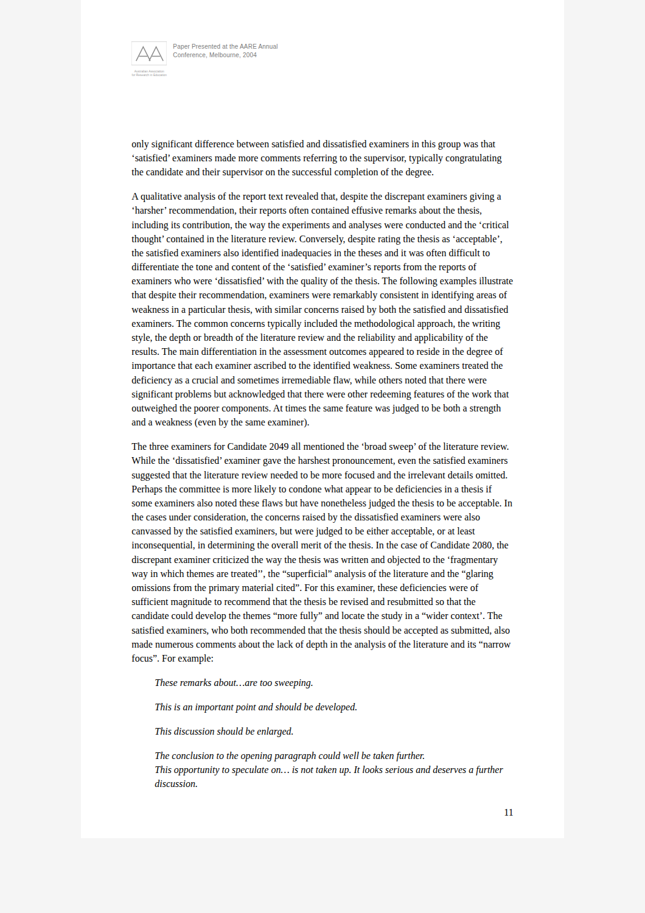Australian Association
for Research in Education
Paper Presented at the AARE Annual
Conference, Melbourne, 2004
only significant difference between satisfied and dissatisfied examiners in this group was that ‘satisfied’ examiners made more comments referring to the supervisor, typically congratulating the candidate and their supervisor on the successful completion of the degree.
A qualitative analysis of the report text revealed that, despite the discrepant examiners giving a ‘harsher’ recommendation, their reports often contained effusive remarks about the thesis, including its contribution, the way the experiments and analyses were conducted and the ‘critical thought’ contained in the literature review. Conversely, despite rating the thesis as ‘acceptable’, the satisfied examiners also identified inadequacies in the theses and it was often difficult to differentiate the tone and content of the ‘satisfied’ examiner’s reports from the reports of examiners who were ‘dissatisfied’ with the quality of the thesis. The following examples illustrate that despite their recommendation, examiners were remarkably consistent in identifying areas of weakness in a particular thesis, with similar concerns raised by both the satisfied and dissatisfied examiners. The common concerns typically included the methodological approach, the writing style, the depth or breadth of the literature review and the reliability and applicability of the results. The main differentiation in the assessment outcomes appeared to reside in the degree of importance that each examiner ascribed to the identified weakness. Some examiners treated the deficiency as a crucial and sometimes irremediable flaw, while others noted that there were significant problems but acknowledged that there were other redeeming features of the work that outweighed the poorer components. At times the same feature was judged to be both a strength and a weakness (even by the same examiner).
The three examiners for Candidate 2049 all mentioned the ‘broad sweep’ of the literature review. While the ‘dissatisfied’ examiner gave the harshest pronouncement, even the satisfied examiners suggested that the literature review needed to be more focused and the irrelevant details omitted. Perhaps the committee is more likely to condone what appear to be deficiencies in a thesis if some examiners also noted these flaws but have nonetheless judged the thesis to be acceptable. In the cases under consideration, the concerns raised by the dissatisfied examiners were also canvassed by the satisfied examiners, but were judged to be either acceptable, or at least inconsequential, in determining the overall merit of the thesis. In the case of Candidate 2080, the discrepant examiner criticized the way the thesis was written and objected to the ‘fragmentary way in which themes are treated’’, the “superficial” analysis of the literature and the “glaring omissions from the primary material cited”. For this examiner, these deficiencies were of sufficient magnitude to recommend that the thesis be revised and resubmitted so that the candidate could develop the themes “more fully” and locate the study in a “wider context’. The satisfied examiners, who both recommended that the thesis should be accepted as submitted, also made numerous comments about the lack of depth in the analysis of the literature and its “narrow focus”. For example:
These remarks about…are too sweeping.
This is an important point and should be developed.
This discussion should be enlarged.
The conclusion to the opening paragraph could well be taken further.
This opportunity to speculate on… is not taken up. It looks serious and deserves a further discussion.
11